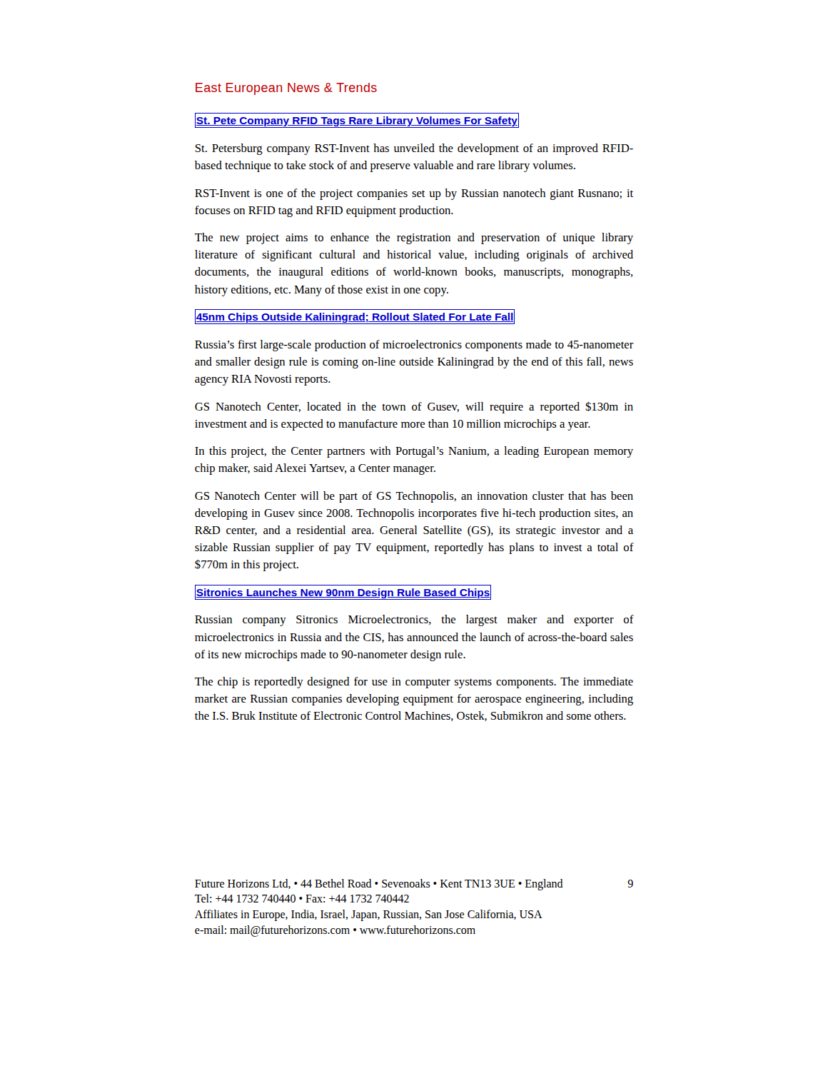East European News & Trends
St. Pete Company RFID Tags Rare Library Volumes For Safety
St. Petersburg company RST-Invent has unveiled the development of an improved RFID-based technique to take stock of and preserve valuable and rare library volumes.
RST-Invent is one of the project companies set up by Russian nanotech giant Rusnano; it focuses on RFID tag and RFID equipment production.
The new project aims to enhance the registration and preservation of unique library literature of significant cultural and historical value, including originals of archived documents, the inaugural editions of world-known books, manuscripts, monographs, history editions, etc. Many of those exist in one copy.
45nm Chips Outside Kaliningrad; Rollout Slated For Late Fall
Russia’s first large-scale production of microelectronics components made to 45-nanometer and smaller design rule is coming on-line outside Kaliningrad by the end of this fall, news agency RIA Novosti reports.
GS Nanotech Center, located in the town of Gusev, will require a reported $130m in investment and is expected to manufacture more than 10 million microchips a year.
In this project, the Center partners with Portugal’s Nanium, a leading European memory chip maker, said Alexei Yartsev, a Center manager.
GS Nanotech Center will be part of GS Technopolis, an innovation cluster that has been developing in Gusev since 2008. Technopolis incorporates five hi-tech production sites, an R&D center, and a residential area. General Satellite (GS), its strategic investor and a sizable Russian supplier of pay TV equipment, reportedly has plans to invest a total of $770m in this project.
Sitronics Launches New 90nm Design Rule Based Chips
Russian company Sitronics Microelectronics, the largest maker and exporter of microelectronics in Russia and the CIS, has announced the launch of across-the-board sales of its new microchips made to 90-nanometer design rule.
The chip is reportedly designed for use in computer systems components. The immediate market are Russian companies developing equipment for aerospace engineering, including the I.S. Bruk Institute of Electronic Control Machines, Ostek, Submikron and some others.
9
Future Horizons Ltd, • 44 Bethel Road • Sevenoaks • Kent TN13 3UE • England
Tel: +44 1732 740440 • Fax: +44 1732 740442
Affiliates in Europe, India, Israel, Japan, Russian, San Jose California, USA
e-mail: mail@futurehorizons.com • www.futurehorizons.com